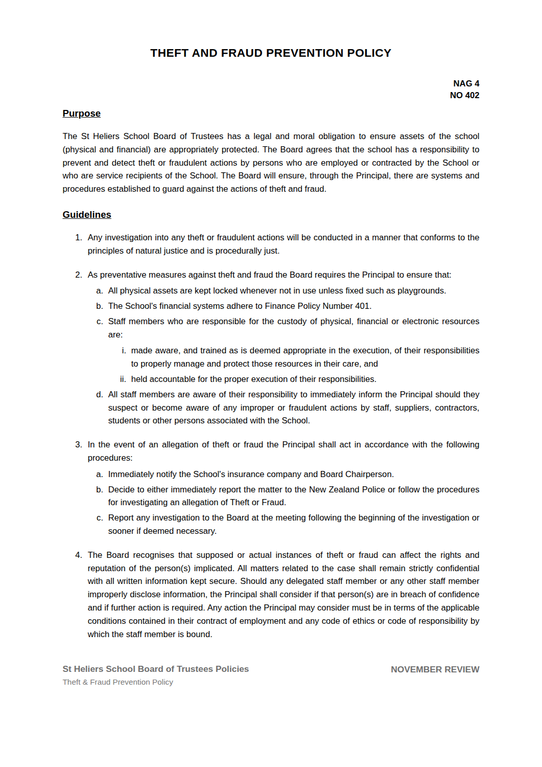THEFT AND FRAUD PREVENTION POLICY
NAG 4
NO 402
Purpose
The St Heliers School Board of Trustees has a legal and moral obligation to ensure assets of the school (physical and financial) are appropriately protected. The Board agrees that the school has a responsibility to prevent and detect theft or fraudulent actions by persons who are employed or contracted by the School or who are service recipients of the School. The Board will ensure, through the Principal, there are systems and procedures established to guard against the actions of theft and fraud.
Guidelines
Any investigation into any theft or fraudulent actions will be conducted in a manner that conforms to the principles of natural justice and is procedurally just.
As preventative measures against theft and fraud the Board requires the Principal to ensure that:
All physical assets are kept locked whenever not in use unless fixed such as playgrounds.
The School's financial systems adhere to Finance Policy Number 401.
Staff members who are responsible for the custody of physical, financial or electronic resources are:
made aware, and trained as is deemed appropriate in the execution, of their responsibilities to properly manage and protect those resources in their care, and
held accountable for the proper execution of their responsibilities.
All staff members are aware of their responsibility to immediately inform the Principal should they suspect or become aware of any improper or fraudulent actions by staff, suppliers, contractors, students or other persons associated with the School.
In the event of an allegation of theft or fraud the Principal shall act in accordance with the following procedures:
Immediately notify the School's insurance company and Board Chairperson.
Decide to either immediately report the matter to the New Zealand Police or follow the procedures for investigating an allegation of Theft or Fraud.
Report any investigation to the Board at the meeting following the beginning of the investigation or sooner if deemed necessary.
The Board recognises that supposed or actual instances of theft or fraud can affect the rights and reputation of the person(s) implicated. All matters related to the case shall remain strictly confidential with all written information kept secure. Should any delegated staff member or any other staff member improperly disclose information, the Principal shall consider if that person(s) are in breach of confidence and if further action is required. Any action the Principal may consider must be in terms of the applicable conditions contained in their contract of employment and any code of ethics or code of responsibility by which the staff member is bound.
St Heliers School Board of Trustees Policies
Theft & Fraud Prevention Policy
NOVEMBER REVIEW